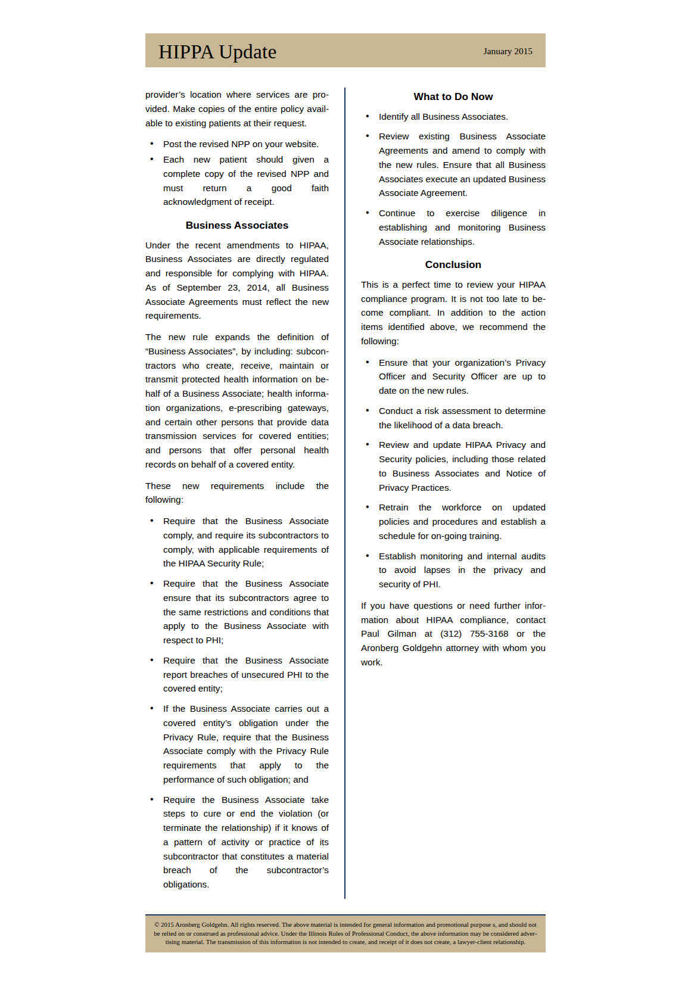HIPPA Update
January 2015
provider’s location where services are provided. Make copies of the entire policy available to existing patients at their request.
Post the revised NPP on your website.
Each new patient should given a complete copy of the revised NPP and must return a good faith acknowledgment of receipt.
Business Associates
Under the recent amendments to HIPAA, Business Associates are directly regulated and responsible for complying with HIPAA. As of September 23, 2014, all Business Associate Agreements must reflect the new requirements.
The new rule expands the definition of “Business Associates”, by including: subcontractors who create, receive, maintain or transmit protected health information on behalf of a Business Associate; health information organizations, e-prescribing gateways, and certain other persons that provide data transmission services for covered entities; and persons that offer personal health records on behalf of a covered entity.
These new requirements include the following:
Require that the Business Associate comply, and require its subcontractors to comply, with applicable requirements of the HIPAA Security Rule;
Require that the Business Associate ensure that its subcontractors agree to the same restrictions and conditions that apply to the Business Associate with respect to PHI;
Require that the Business Associate report breaches of unsecured PHI to the covered entity;
If the Business Associate carries out a covered entity’s obligation under the Privacy Rule, require that the Business Associate comply with the Privacy Rule requirements that apply to the performance of such obligation; and
Require the Business Associate take steps to cure or end the violation (or terminate the relationship) if it knows of a pattern of activity or practice of its subcontractor that constitutes a material breach of the subcontractor’s obligations.
What to Do Now
Identify all Business Associates.
Review existing Business Associate Agreements and amend to comply with the new rules. Ensure that all Business Associates execute an updated Business Associate Agreement.
Continue to exercise diligence in establishing and monitoring Business Associate relationships.
Conclusion
This is a perfect time to review your HIPAA compliance program. It is not too late to become compliant. In addition to the action items identified above, we recommend the following:
Ensure that your organization’s Privacy Officer and Security Officer are up to date on the new rules.
Conduct a risk assessment to determine the likelihood of a data breach.
Review and update HIPAA Privacy and Security policies, including those related to Business Associates and Notice of Privacy Practices.
Retrain the workforce on updated policies and procedures and establish a schedule for on-going training.
Establish monitoring and internal audits to avoid lapses in the privacy and security of PHI.
If you have questions or need further information about HIPAA compliance, contact Paul Gilman at (312) 755-3168 or the Aronberg Goldgehn attorney with whom you work.
© 2015 Aronberg Goldgehn. All rights reserved. The above material is intended for general information and promotional purpose s, and should not be relied on or construed as professional advice. Under the Illinois Rules of Professional Conduct, the above information may be considered advertising material. The transmission of this information is not intended to create, and receipt of it does not create, a lawyer-client relationship.